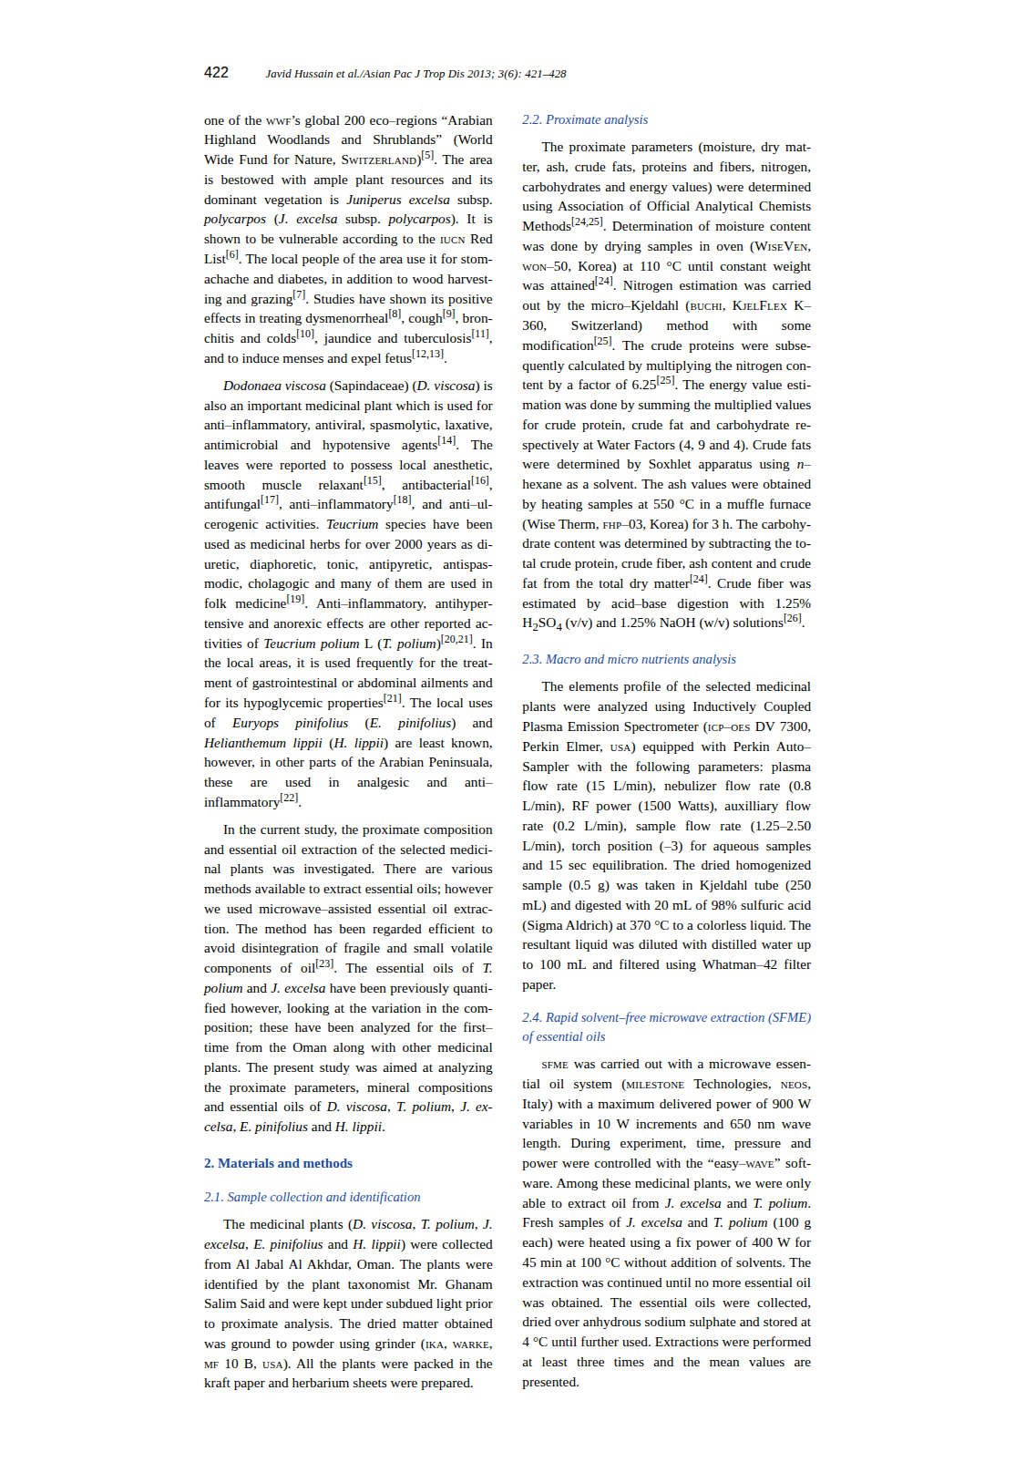422 Javid Hussain et al./Asian Pac J Trop Dis 2013; 3(6): 421–428
one of the wwf’s global 200 eco–regions “Arabian Highland Woodlands and Shrublands” (World Wide Fund for Nature, Switzerland)[5]. The area is bestowed with ample plant resources and its dominant vegetation is Juniperus excelsa subsp. polycarpos (J. excelsa subsp. polycarpos). It is shown to be vulnerable according to the iucn Red List[6]. The local people of the area use it for stomachache and diabetes, in addition to wood harvesting and grazing[7]. Studies have shown its positive effects in treating dysmenorrheal[8], cough[9], bronchitis and colds[10], jaundice and tuberculosis[11], and to induce menses and expel fetus[12,13].
Dodonaea viscosa (Sapindaceae) (D. viscosa) is also an important medicinal plant which is used for anti–inflammatory, antiviral, spasmolytic, laxative, antimicrobial and hypotensive agents[14]. The leaves were reported to possess local anesthetic, smooth muscle relaxant[15], antibacterial[16], antifungal[17], anti–inflammatory[18], and anti–ulcerogenic activities. Teucrium species have been used as medicinal herbs for over 2000 years as diuretic, diaphoretic, tonic, antipyretic, antispasmodic, cholagogic and many of them are used in folk medicine[19]. Anti–inflammatory, antihypertensive and anorexic effects are other reported activities of Teucrium polium L (T. polium)[20,21]. In the local areas, it is used frequently for the treatment of gastrointestinal or abdominal ailments and for its hypoglycemic properties[21]. The local uses of Euryops pinifolius (E. pinifolius) and Helianthemum lippii (H. lippii) are least known, however, in other parts of the Arabian Peninsuala, these are used in analgesic and anti–inflammatory[22].
In the current study, the proximate composition and essential oil extraction of the selected medicinal plants was investigated. There are various methods available to extract essential oils; however we used microwave–assisted essential oil extraction. The method has been regarded efficient to avoid disintegration of fragile and small volatile components of oil[23]. The essential oils of T. polium and J. excelsa have been previously quantified however, looking at the variation in the composition; these have been analyzed for the first–time from the Oman along with other medicinal plants. The present study was aimed at analyzing the proximate parameters, mineral compositions and essential oils of D. viscosa, T. polium, J. excelsa, E. pinifolius and H. lippii.
2. Materials and methods
2.1. Sample collection and identification
The medicinal plants (D. viscosa, T. polium, J. excelsa, E. pinifolius and H. lippii) were collected from Al Jabal Al Akhdar, Oman. The plants were identified by the plant taxonomist Mr. Ghanam Salim Said and were kept under subdued light prior to proximate analysis. The dried matter obtained was ground to powder using grinder (ika, warke, mf 10 B, usa). All the plants were packed in the kraft paper and herbarium sheets were prepared.
2.2. Proximate analysis
The proximate parameters (moisture, dry matter, ash, crude fats, proteins and fibers, nitrogen, carbohydrates and energy values) were determined using Association of Official Analytical Chemists Methods[24,25]. Determination of moisture content was done by drying samples in oven (WiseVen, won–50, Korea) at 110 °C until constant weight was attained[24]. Nitrogen estimation was carried out by the micro–Kjeldahl (buchi, KjelFlex K–360, Switzerland) method with some modification[25]. The crude proteins were subsequently calculated by multiplying the nitrogen content by a factor of 6.25[25]. The energy value estimation was done by summing the multiplied values for crude protein, crude fat and carbohydrate respectively at Water Factors (4, 9 and 4). Crude fats were determined by Soxhlet apparatus using n–hexane as a solvent. The ash values were obtained by heating samples at 550 °C in a muffle furnace (Wise Therm, fhp–03, Korea) for 3 h. The carbohydrate content was determined by subtracting the total crude protein, crude fiber, ash content and crude fat from the total dry matter[24]. Crude fiber was estimated by acid–base digestion with 1.25% H2SO4 (v/v) and 1.25% NaOH (w/v) solutions[26].
2.3. Macro and micro nutrients analysis
The elements profile of the selected medicinal plants were analyzed using Inductively Coupled Plasma Emission Spectrometer (icp–oes DV 7300, Perkin Elmer, usa) equipped with Perkin Auto–Sampler with the following parameters: plasma flow rate (15 L/min), nebulizer flow rate (0.8 L/min), RF power (1500 Watts), auxilliary flow rate (0.2 L/min), sample flow rate (1.25–2.50 L/min), torch position (–3) for aqueous samples and 15 sec equilibration. The dried homogenized sample (0.5 g) was taken in Kjeldahl tube (250 mL) and digested with 20 mL of 98% sulfuric acid (Sigma Aldrich) at 370 °C to a colorless liquid. The resultant liquid was diluted with distilled water up to 100 mL and filtered using Whatman–42 filter paper.
2.4. Rapid solvent–free microwave extraction (SFME) of essential oils
sfme was carried out with a microwave essential oil system (milestone Technologies, neos, Italy) with a maximum delivered power of 900 W variables in 10 W increments and 650 nm wave length. During experiment, time, pressure and power were controlled with the “easy–wave” software. Among these medicinal plants, we were only able to extract oil from J. excelsa and T. polium. Fresh samples of J. excelsa and T. polium (100 g each) were heated using a fix power of 400 W for 45 min at 100 °C without addition of solvents. The extraction was continued until no more essential oil was obtained. The essential oils were collected, dried over anhydrous sodium sulphate and stored at 4 °C until further used. Extractions were performed at least three times and the mean values are presented.